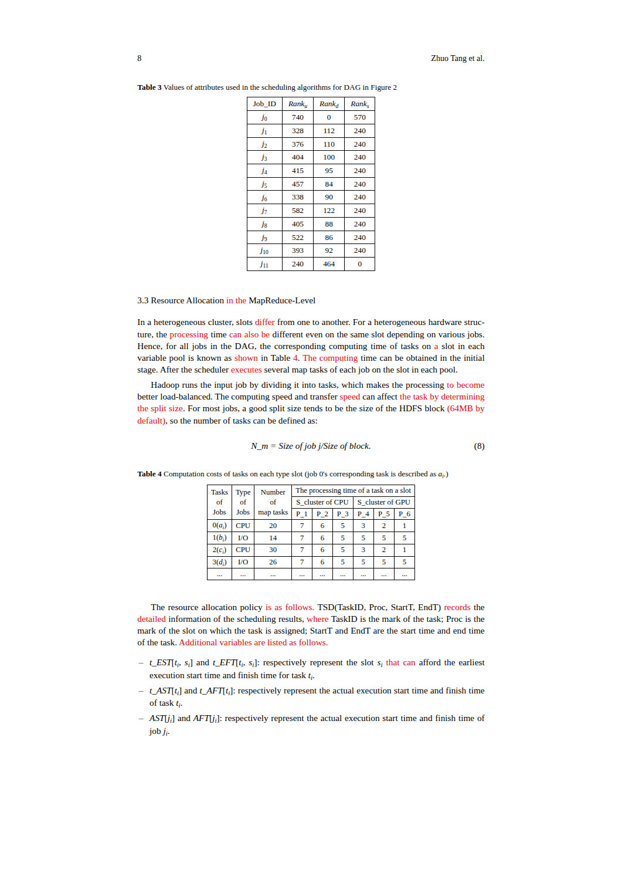8 Zhuo Tang et al.
Table 3 Values of attributes used in the scheduling algorithms for DAG in Figure 2
| Job_ID | Rank u | Rank d | Rank s |
| --- | --- | --- | --- |
| j 0 | 740 | 0 | 570 |
| j 1 | 328 | 112 | 240 |
| j 2 | 376 | 110 | 240 |
| j 3 | 404 | 100 | 240 |
| j 4 | 415 | 95 | 240 |
| j 5 | 457 | 84 | 240 |
| j 6 | 338 | 90 | 240 |
| j 7 | 582 | 122 | 240 |
| j 8 | 405 | 88 | 240 |
| j 9 | 522 | 86 | 240 |
| j 10 | 393 | 92 | 240 |
| j 11 | 240 | 464 | 0 |
3.3 Resource Allocation in the MapReduce-Level
In a heterogeneous cluster, slots differ from one to another. For a heterogeneous hardware structure, the processing time can also be different even on the same slot depending on various jobs. Hence, for all jobs in the DAG, the corresponding computing time of tasks on a slot in each variable pool is known as shown in Table 4. The computing time can be obtained in the initial stage. After the scheduler executes several map tasks of each job on the slot in each pool.
Hadoop runs the input job by dividing it into tasks, which makes the processing to become better load-balanced. The computing speed and transfer speed can affect the task by determining the split size. For most jobs, a good split size tends to be the size of the HDFS block (64MB by default), so the number of tasks can be defined as:
N_m = Size of job j/Size of block. (8)
Table 4 Computation costs of tasks on each type slot (job 0's corresponding task is described as ai.)
| Tasks of Jobs | Type of Jobs | Number of map tasks | The processing time of a task on a slot |
| S_cluster of CPU | S_cluster of GPU |
| P_1 | P_2 | P_3 | P_4 | P_5 | P_6 |
| 0( a i ) | CPU | 20 | 7 | 6 | 5 | 3 | 2 | 1 |
| 1( b i ) | I/O | 14 | 7 | 6 | 5 | 5 | 5 | 5 |
| 2( c i ) | CPU | 30 | 7 | 6 | 5 | 3 | 2 | 1 |
| 3( d i ) | I/O | 26 | 7 | 6 | 5 | 5 | 5 | 5 |
| ... | ... | ... | ... | ... | ... | ... | ... | ... |
The resource allocation policy is as follows. TSD(TaskID, Proc, StartT, EndT) records the detailed information of the scheduling results, where TaskID is the mark of the task; Proc is the mark of the slot on which the task is assigned; StartT and EndT are the start time and end time of the task. Additional variables are listed as follows.
t_EST[ti, si] and t_EFT[ti, si]: respectively represent the slot si that can afford the earliest execution start time and finish time for task ti.
t_AST[ti] and t_AFT[ti]: respectively represent the actual execution start time and finish time of task ti.
AST[ji] and AFT[ji]: respectively represent the actual execution start time and finish time of job ji.